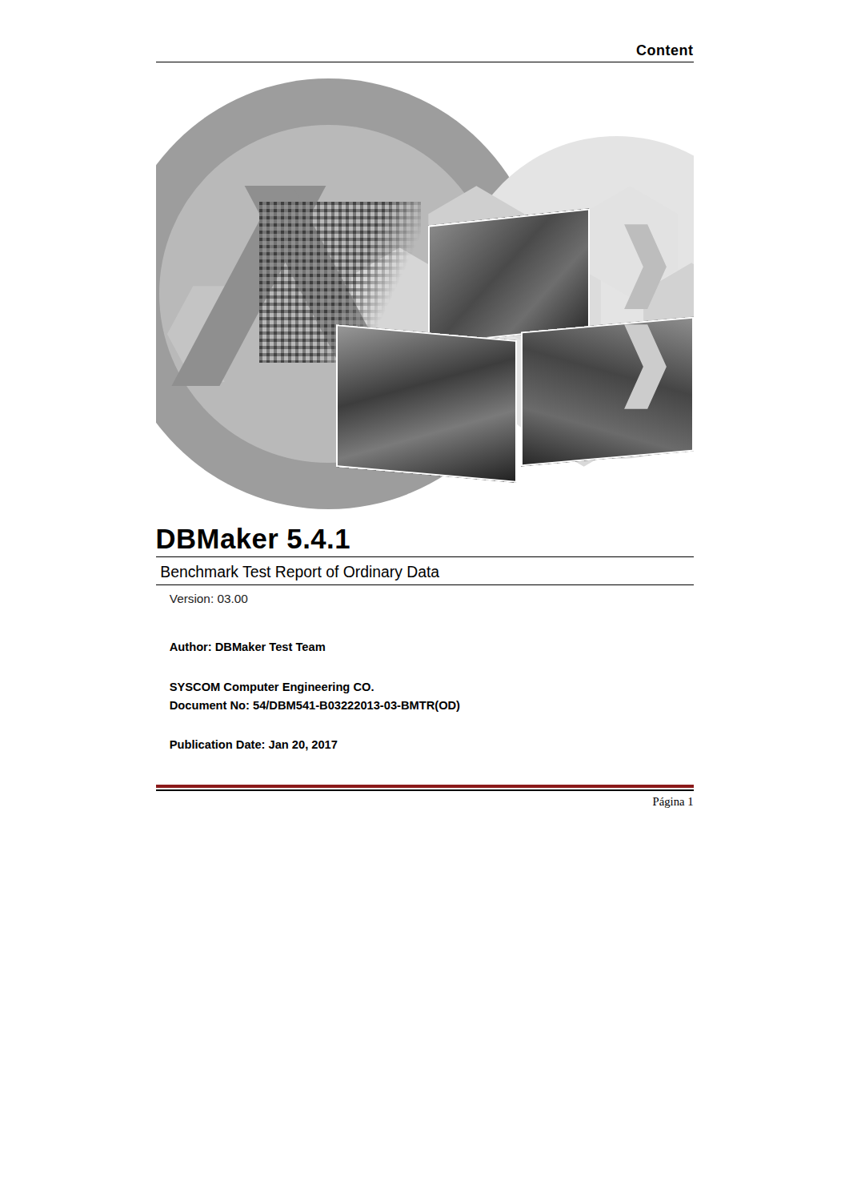Content
DBMaker 5.4.1
Benchmark Test Report of Ordinary Data
Version: 03.00
Author: DBMaker Test Team
SYSCOM Computer Engineering CO.
Document No: 54/DBM541-B03222013-03-BMTR(OD)
Publication Date: Jan 20, 2017
Página 1